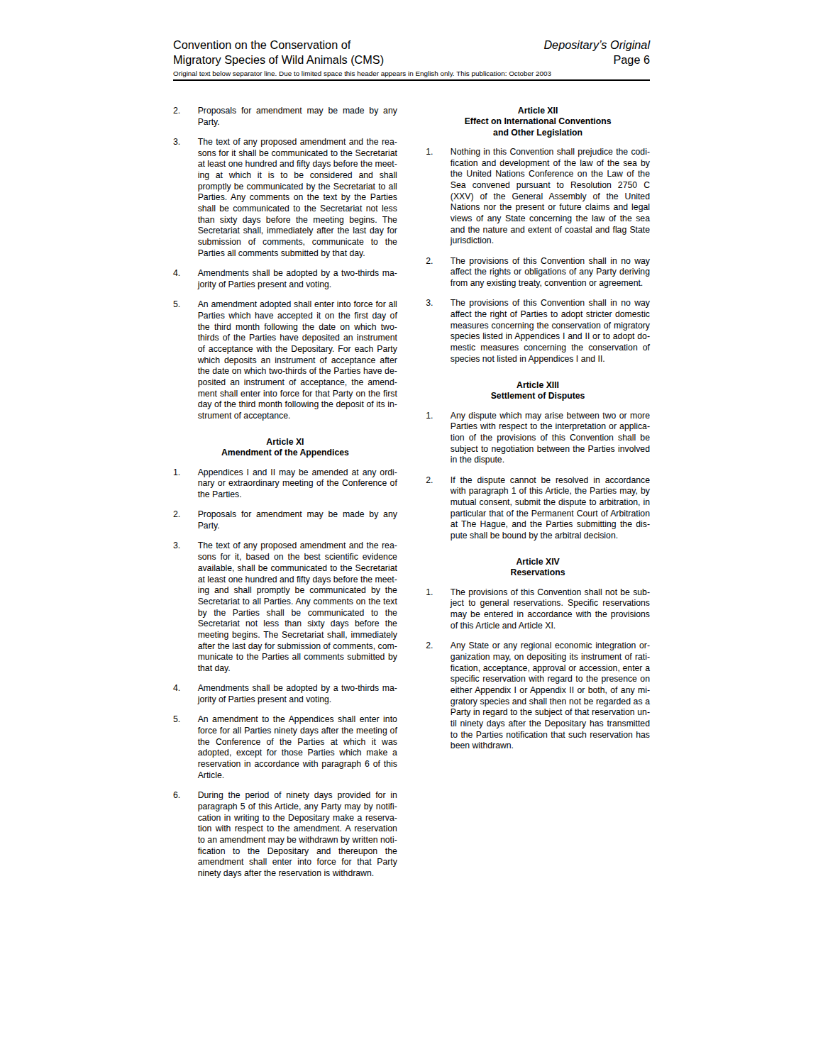Convention on the Conservation of
Migratory Species of Wild Animals (CMS)
Depositary’s Original
Page 6
Original text below separator line. Due to limited space this header appears in English only. This publication: October 2003
2. Proposals for amendment may be made by any Party.
3. The text of any proposed amendment and the reasons for it shall be communicated to the Secretariat at least one hundred and fifty days before the meeting at which it is to be considered and shall promptly be communicated by the Secretariat to all Parties. Any comments on the text by the Parties shall be communicated to the Secretariat not less than sixty days before the meeting begins. The Secretariat shall, immediately after the last day for submission of comments, communicate to the Parties all comments submitted by that day.
4. Amendments shall be adopted by a two-thirds majority of Parties present and voting.
5. An amendment adopted shall enter into force for all Parties which have accepted it on the first day of the third month following the date on which two-thirds of the Parties have deposited an instrument of acceptance with the Depositary. For each Party which deposits an instrument of acceptance after the date on which two-thirds of the Parties have deposited an instrument of acceptance, the amendment shall enter into force for that Party on the first day of the third month following the deposit of its instrument of acceptance.
Article XI
Amendment of the Appendices
1. Appendices I and II may be amended at any ordinary or extraordinary meeting of the Conference of the Parties.
2. Proposals for amendment may be made by any Party.
3. The text of any proposed amendment and the reasons for it, based on the best scientific evidence available, shall be communicated to the Secretariat at least one hundred and fifty days before the meeting and shall promptly be communicated by the Secretariat to all Parties. Any comments on the text by the Parties shall be communicated to the Secretariat not less than sixty days before the meeting begins. The Secretariat shall, immediately after the last day for submission of comments, communicate to the Parties all comments submitted by that day.
4. Amendments shall be adopted by a two-thirds majority of Parties present and voting.
5. An amendment to the Appendices shall enter into force for all Parties ninety days after the meeting of the Conference of the Parties at which it was adopted, except for those Parties which make a reservation in accordance with paragraph 6 of this Article.
6. During the period of ninety days provided for in paragraph 5 of this Article, any Party may by notification in writing to the Depositary make a reservation with respect to the amendment. A reservation to an amendment may be withdrawn by written notification to the Depositary and thereupon the amendment shall enter into force for that Party ninety days after the reservation is withdrawn.
Article XII
Effect on International Conventions
and Other Legislation
1. Nothing in this Convention shall prejudice the codification and development of the law of the sea by the United Nations Conference on the Law of the Sea convened pursuant to Resolution 2750 C (XXV) of the General Assembly of the United Nations nor the present or future claims and legal views of any State concerning the law of the sea and the nature and extent of coastal and flag State jurisdiction.
2. The provisions of this Convention shall in no way affect the rights or obligations of any Party deriving from any existing treaty, convention or agreement.
3. The provisions of this Convention shall in no way affect the right of Parties to adopt stricter domestic measures concerning the conservation of migratory species listed in Appendices I and II or to adopt domestic measures concerning the conservation of species not listed in Appendices I and II.
Article XIII
Settlement of Disputes
1. Any dispute which may arise between two or more Parties with respect to the interpretation or application of the provisions of this Convention shall be subject to negotiation between the Parties involved in the dispute.
2. If the dispute cannot be resolved in accordance with paragraph 1 of this Article, the Parties may, by mutual consent, submit the dispute to arbitration, in particular that of the Permanent Court of Arbitration at The Hague, and the Parties submitting the dispute shall be bound by the arbitral decision.
Article XIV
Reservations
1. The provisions of this Convention shall not be subject to general reservations. Specific reservations may be entered in accordance with the provisions of this Article and Article XI.
2. Any State or any regional economic integration organization may, on depositing its instrument of ratification, acceptance, approval or accession, enter a specific reservation with regard to the presence on either Appendix I or Appendix II or both, of any migratory species and shall then not be regarded as a Party in regard to the subject of that reservation until ninety days after the Depositary has transmitted to the Parties notification that such reservation has been withdrawn.